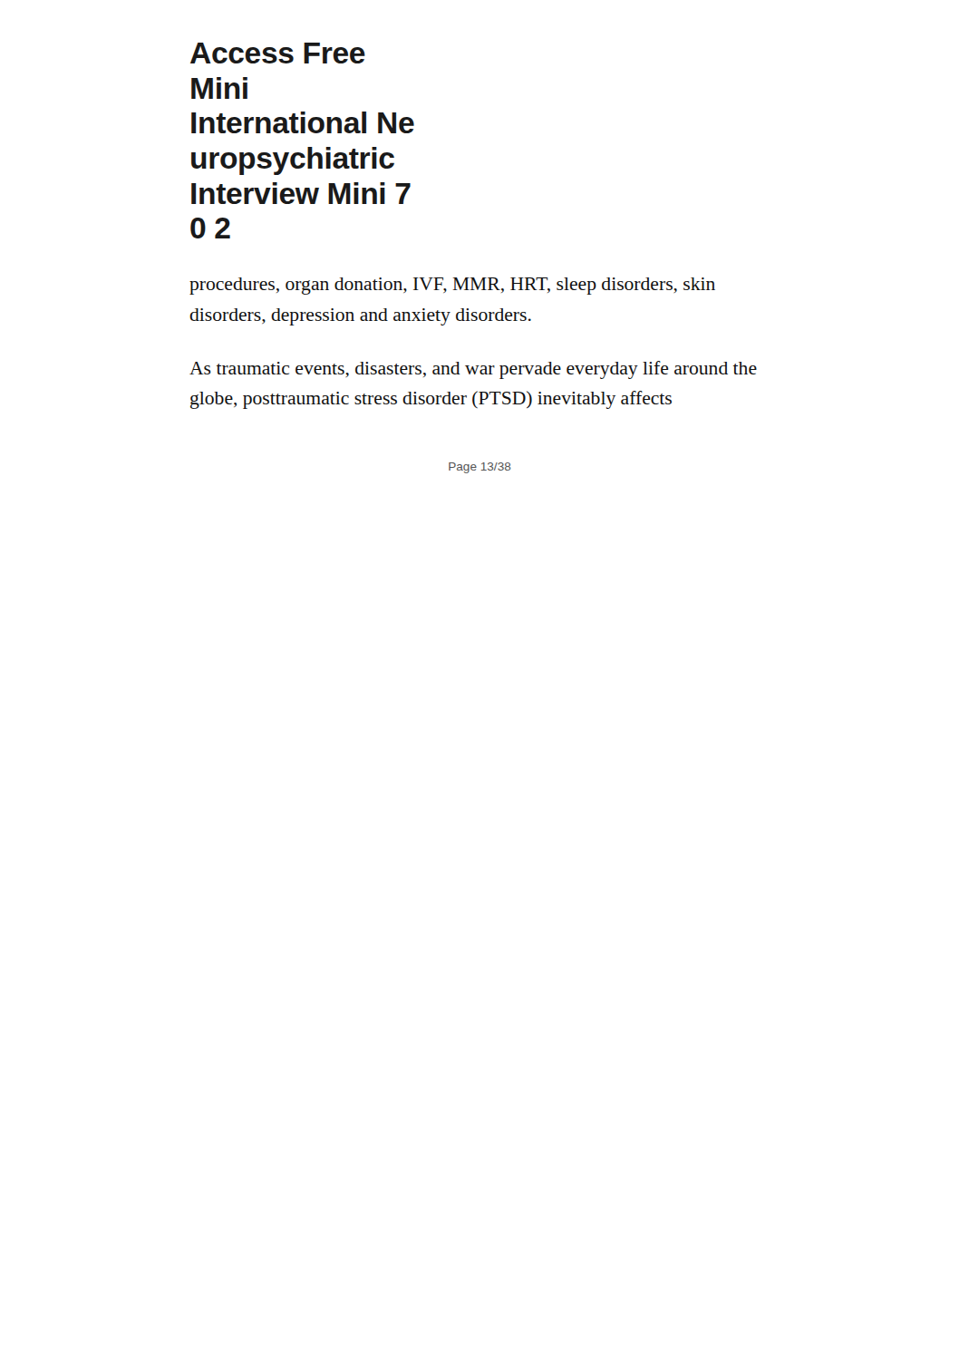Access Free Mini International Ne uropsychiatric Interview Mini 7 0 2
procedures, organ donation, IVF, MMR, HRT, sleep disorders, skin disorders, depression and anxiety disorders.
As traumatic events, disasters, and war pervade everyday life around the globe, posttraumatic stress disorder (PTSD) inevitably affects
Page 13/38